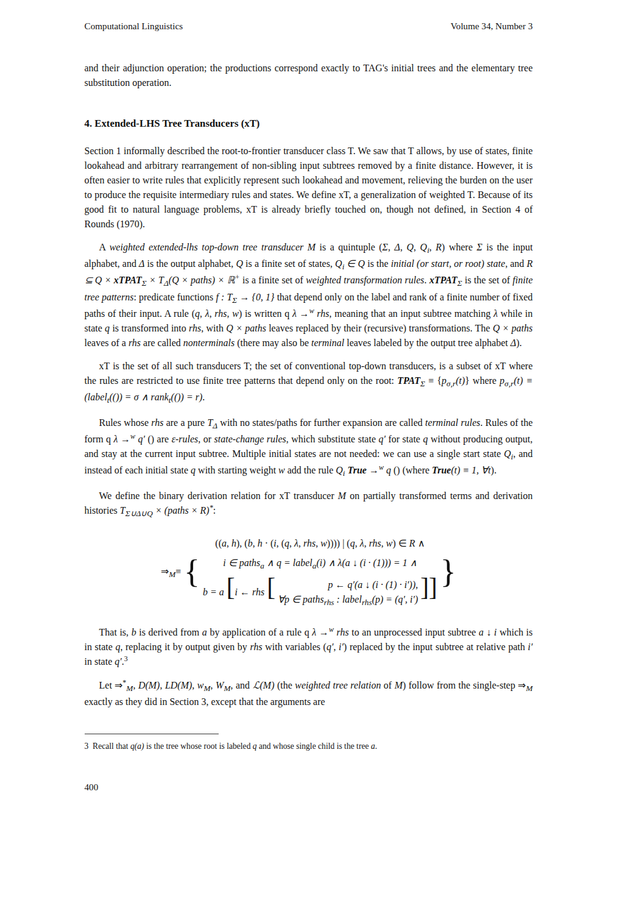Computational Linguistics Volume 34, Number 3
and their adjunction operation; the productions correspond exactly to TAG's initial trees and the elementary tree substitution operation.
4. Extended-LHS Tree Transducers (xT)
Section 1 informally described the root-to-frontier transducer class T. We saw that T allows, by use of states, finite lookahead and arbitrary rearrangement of non-sibling input subtrees removed by a finite distance. However, it is often easier to write rules that explicitly represent such lookahead and movement, relieving the burden on the user to produce the requisite intermediary rules and states. We define xT, a generalization of weighted T. Because of its good fit to natural language problems, xT is already briefly touched on, though not defined, in Section 4 of Rounds (1970).
A weighted extended-lhs top-down tree transducer M is a quintuple (Σ, Δ, Q, Qi, R) where Σ is the input alphabet, and Δ is the output alphabet, Q is a finite set of states, Qi ∈ Q is the initial (or start, or root) state, and R ⊆ Q × xTPATΣ × TΔ(Q × paths) × ℝ+ is a finite set of weighted transformation rules. xTPATΣ is the set of finite tree patterns: predicate functions f : TΣ → {0, 1} that depend only on the label and rank of a finite number of fixed paths of their input. A rule (q, λ, rhs, w) is written q λ →w rhs, meaning that an input subtree matching λ while in state q is transformed into rhs, with Q × paths leaves replaced by their (recursive) transformations. The Q × paths leaves of a rhs are called nonterminals (there may also be terminal leaves labeled by the output tree alphabet Δ).
xT is the set of all such transducers T; the set of conventional top-down transducers, is a subset of xT where the rules are restricted to use finite tree patterns that depend only on the root: TPATΣ ≡ {pσ,r(t)} where pσ,r(t) ≡ (labelt(()) = σ ∧ rankt(()) = r).
Rules whose rhs are a pure TΔ with no states/paths for further expansion are called terminal rules. Rules of the form q λ →w q′ () are ε-rules, or state-change rules, which substitute state q′ for state q without producing output, and stay at the current input subtree. Multiple initial states are not needed: we can use a single start state Qi, and instead of each initial state q with starting weight w add the rule Qi True →w q () (where True(t) ≡ 1, ∀t).
We define the binary derivation relation for xT transducer M on partially transformed terms and derivation histories TΣ∪Δ∪Q × (paths × R)*:
| ⇒ M ≡ | { | (( a , h ), ( b , h · ( i , ( q , λ , rhs , w )))) / ( q , λ , rhs , w ) ∈ R ∧ i ∈ paths a ∧ q = label a (i) ∧ λ(a ↓ (i · (1))) = 1 ∧ b = a [ i ← rhs [ p ← q′(a ↓ (i · (1) · i′)), ∀p ∈ paths rhs : label rhs (p) = (q′, i′) ] ] | } |
That is, b is derived from a by application of a rule q λ →w rhs to an unprocessed input subtree a ↓ i which is in state q, replacing it by output given by rhs with variables (q′, i′) replaced by the input subtree at relative path i′ in state q′.3
Let ⇒*M, D(M), LD(M), wM, WM, and ℒ(M) (the weighted tree relation of M) follow from the single-step ⇒M exactly as they did in Section 3, except that the arguments are
3 Recall that q(a) is the tree whose root is labeled q and whose single child is the tree a.
400